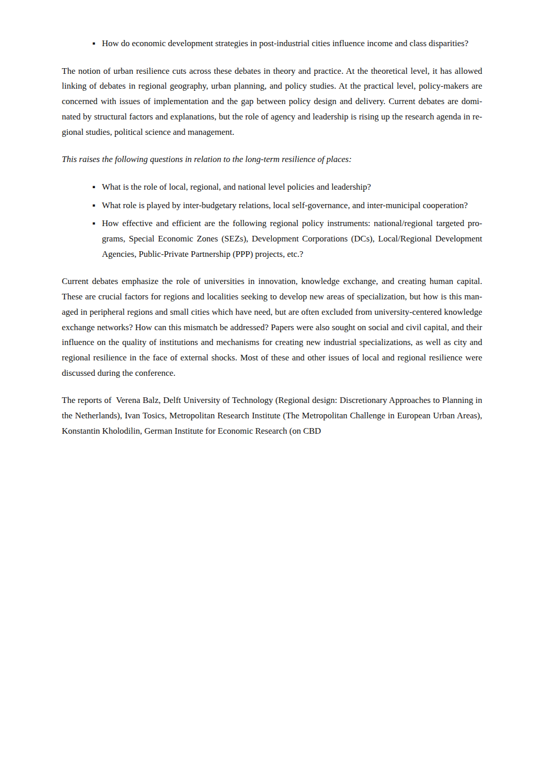How do economic development strategies in post-industrial cities influence income and class disparities?
The notion of urban resilience cuts across these debates in theory and practice. At the theoretical level, it has allowed linking of debates in regional geography, urban planning, and policy studies. At the practical level, policy-makers are concerned with issues of implementation and the gap between policy design and delivery. Current debates are dominated by structural factors and explanations, but the role of agency and leadership is rising up the research agenda in regional studies, political science and management.
This raises the following questions in relation to the long-term resilience of places:
What is the role of local, regional, and national level policies and leadership?
What role is played by inter-budgetary relations, local self-governance, and inter-municipal cooperation?
How effective and efficient are the following regional policy instruments: national/regional targeted programs, Special Economic Zones (SEZs), Development Corporations (DCs), Local/Regional Development Agencies, Public-Private Partnership (PPP) projects, etc.?
Current debates emphasize the role of universities in innovation, knowledge exchange, and creating human capital. These are crucial factors for regions and localities seeking to develop new areas of specialization, but how is this managed in peripheral regions and small cities which have need, but are often excluded from university-centered knowledge exchange networks? How can this mismatch be addressed? Papers were also sought on social and civil capital, and their influence on the quality of institutions and mechanisms for creating new industrial specializations, as well as city and regional resilience in the face of external shocks. Most of these and other issues of local and regional resilience were discussed during the conference.
The reports of Verena Balz, Delft University of Technology (Regional design: Discretionary Approaches to Planning in the Netherlands), Ivan Tosics, Metropolitan Research Institute (The Metropolitan Challenge in European Urban Areas), Konstantin Kholodilin, German Institute for Economic Research (on CBD